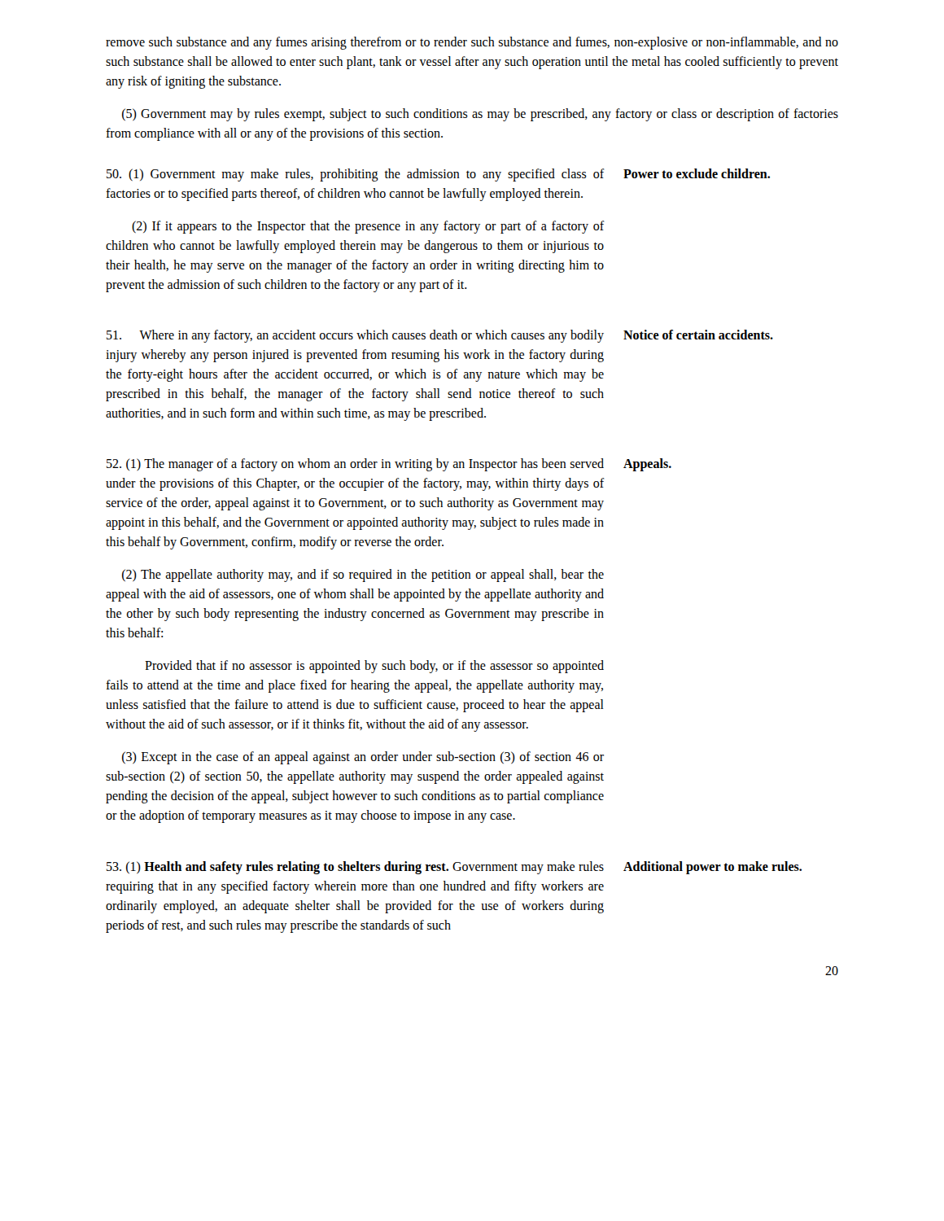remove such substance and any fumes arising therefrom or to render such substance and fumes, non-explosive or non-inflammable, and no such substance shall be allowed to enter such plant, tank or vessel after any such operation until the metal has cooled sufficiently to prevent any risk of igniting the substance.
(5) Government may by rules exempt, subject to such conditions as may be prescribed, any factory or class or description of factories from compliance with all or any of the provisions of this section.
50. (1) Government may make rules, prohibiting the admission to any specified class of factories or to specified parts thereof, of children who cannot be lawfully employed therein.
(2) If it appears to the Inspector that the presence in any factory or part of a factory of children who cannot be lawfully employed therein may be dangerous to them or injurious to their health, he may serve on the manager of the factory an order in writing directing him to prevent the admission of such children to the factory or any part of it.
Power to exclude children.
51. Where in any factory, an accident occurs which causes death or which causes any bodily injury whereby any person injured is prevented from resuming his work in the factory during the forty-eight hours after the accident occurred, or which is of any nature which may be prescribed in this behalf, the manager of the factory shall send notice thereof to such authorities, and in such form and within such time, as may be prescribed.
Notice of certain accidents.
52. (1) The manager of a factory on whom an order in writing by an Inspector has been served under the provisions of this Chapter, or the occupier of the factory, may, within thirty days of service of the order, appeal against it to Government, or to such authority as Government may appoint in this behalf, and the Government or appointed authority may, subject to rules made in this behalf by Government, confirm, modify or reverse the order.
(2) The appellate authority may, and if so required in the petition or appeal shall, bear the appeal with the aid of assessors, one of whom shall be appointed by the appellate authority and the other by such body representing the industry concerned as Government may prescribe in this behalf:
Provided that if no assessor is appointed by such body, or if the assessor so appointed fails to attend at the time and place fixed for hearing the appeal, the appellate authority may, unless satisfied that the failure to attend is due to sufficient cause, proceed to hear the appeal without the aid of such assessor, or if it thinks fit, without the aid of any assessor.
(3) Except in the case of an appeal against an order under sub-section (3) of section 46 or sub-section (2) of section 50, the appellate authority may suspend the order appealed against pending the decision of the appeal, subject however to such conditions as to partial compliance or the adoption of temporary measures as it may choose to impose in any case.
Appeals.
53. (1) Health and safety rules relating to shelters during rest. Government may make rules requiring that in any specified factory wherein more than one hundred and fifty workers are ordinarily employed, an adequate shelter shall be provided for the use of workers during periods of rest, and such rules may prescribe the standards of such
Additional power to make rules.
20